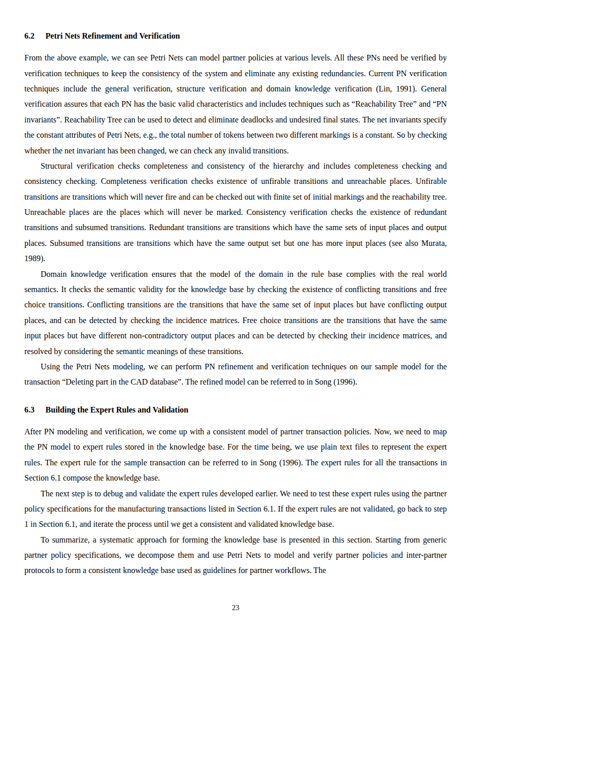6.2 Petri Nets Refinement and Verification
From the above example, we can see Petri Nets can model partner policies at various levels. All these PNs need be verified by verification techniques to keep the consistency of the system and eliminate any existing redundancies. Current PN verification techniques include the general verification, structure verification and domain knowledge verification (Lin, 1991). General verification assures that each PN has the basic valid characteristics and includes techniques such as “Reachability Tree” and “PN invariants”. Reachability Tree can be used to detect and eliminate deadlocks and undesired final states. The net invariants specify the constant attributes of Petri Nets, e.g., the total number of tokens between two different markings is a constant. So by checking whether the net invariant has been changed, we can check any invalid transitions.
Structural verification checks completeness and consistency of the hierarchy and includes completeness checking and consistency checking. Completeness verification checks existence of unfirable transitions and unreachable places. Unfirable transitions are transitions which will never fire and can be checked out with finite set of initial markings and the reachability tree. Unreachable places are the places which will never be marked. Consistency verification checks the existence of redundant transitions and subsumed transitions. Redundant transitions are transitions which have the same sets of input places and output places. Subsumed transitions are transitions which have the same output set but one has more input places (see also Murata, 1989).
Domain knowledge verification ensures that the model of the domain in the rule base complies with the real world semantics. It checks the semantic validity for the knowledge base by checking the existence of conflicting transitions and free choice transitions. Conflicting transitions are the transitions that have the same set of input places but have conflicting output places, and can be detected by checking the incidence matrices. Free choice transitions are the transitions that have the same input places but have different non-contradictory output places and can be detected by checking their incidence matrices, and resolved by considering the semantic meanings of these transitions.
Using the Petri Nets modeling, we can perform PN refinement and verification techniques on our sample model for the transaction “Deleting part in the CAD database”. The refined model can be referred to in Song (1996).
6.3 Building the Expert Rules and Validation
After PN modeling and verification, we come up with a consistent model of partner transaction policies. Now, we need to map the PN model to expert rules stored in the knowledge base. For the time being, we use plain text files to represent the expert rules. The expert rule for the sample transaction can be referred to in Song (1996). The expert rules for all the transactions in Section 6.1 compose the knowledge base.
The next step is to debug and validate the expert rules developed earlier. We need to test these expert rules using the partner policy specifications for the manufacturing transactions listed in Section 6.1. If the expert rules are not validated, go back to step 1 in Section 6.1, and iterate the process until we get a consistent and validated knowledge base.
To summarize, a systematic approach for forming the knowledge base is presented in this section. Starting from generic partner policy specifications, we decompose them and use Petri Nets to model and verify partner policies and inter-partner protocols to form a consistent knowledge base used as guidelines for partner workflows. The
23